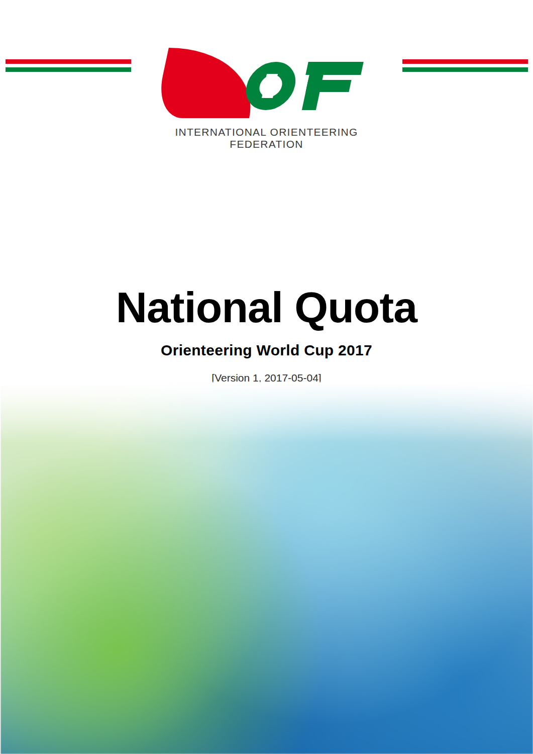INTERNATIONAL ORIENTEERING FEDERATION
National Quota
Orienteering World Cup 2017
[Version 1, 2017-05-04]
Issued by: IOF Sports Administrator